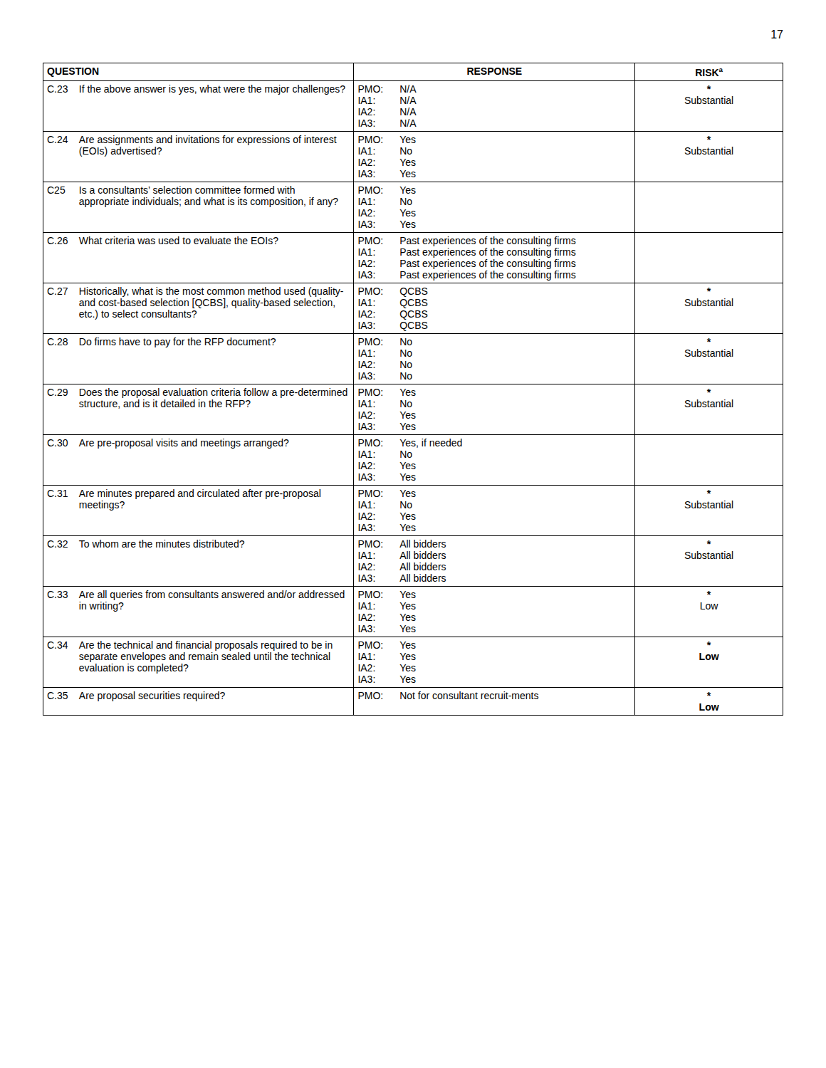17
| QUESTION | RESPONSE | RISK a |
| --- | --- | --- |
| C.23 If the above answer is yes, what were the major challenges? | PMO: N/A IA1: N/A IA2: N/A IA3: N/A | * Substantial |
| C.24 Are assignments and invitations for expressions of interest (EOIs) advertised? | PMO: Yes IA1: No IA2: Yes IA3: Yes | * Substantial |
| C25 Is a consultants’ selection committee formed with appropriate individuals; and what is its composition, if any? | PMO: Yes IA1: No IA2: Yes IA3: Yes | |
| C.26 What criteria was used to evaluate the EOIs? | PMO: Past experiences of the consulting firms IA1: Past experiences of the consulting firms IA2: Past experiences of the consulting firms IA3: Past experiences of the consulting firms | |
| C.27 Historically, what is the most common method used (quality- and cost-based selection [QCBS], quality-based selection, etc.) to select consultants? | PMO: QCBS IA1: QCBS IA2: QCBS IA3: QCBS | * Substantial |
| C.28 Do firms have to pay for the RFP document? | PMO: No IA1: No IA2: No IA3: No | * Substantial |
| C.29 Does the proposal evaluation criteria follow a pre-determined structure, and is it detailed in the RFP? | PMO: Yes IA1: No IA2: Yes IA3: Yes | * Substantial |
| C.30 Are pre-proposal visits and meetings arranged? | PMO: Yes, if needed IA1: No IA2: Yes IA3: Yes | |
| C.31 Are minutes prepared and circulated after pre-proposal meetings? | PMO: Yes IA1: No IA2: Yes IA3: Yes | * Substantial |
| C.32 To whom are the minutes distributed? | PMO: All bidders IA1: All bidders IA2: All bidders IA3: All bidders | * Substantial |
| C.33 Are all queries from consultants answered and/or addressed in writing? | PMO: Yes IA1: Yes IA2: Yes IA3: Yes | * Low |
| C.34 Are the technical and financial proposals required to be in separate envelopes and remain sealed until the technical evaluation is completed? | PMO: Yes IA1: Yes IA2: Yes IA3: Yes | * Low |
| C.35 Are proposal securities required? | PMO: Not for consultant recruit-ments | * Low |